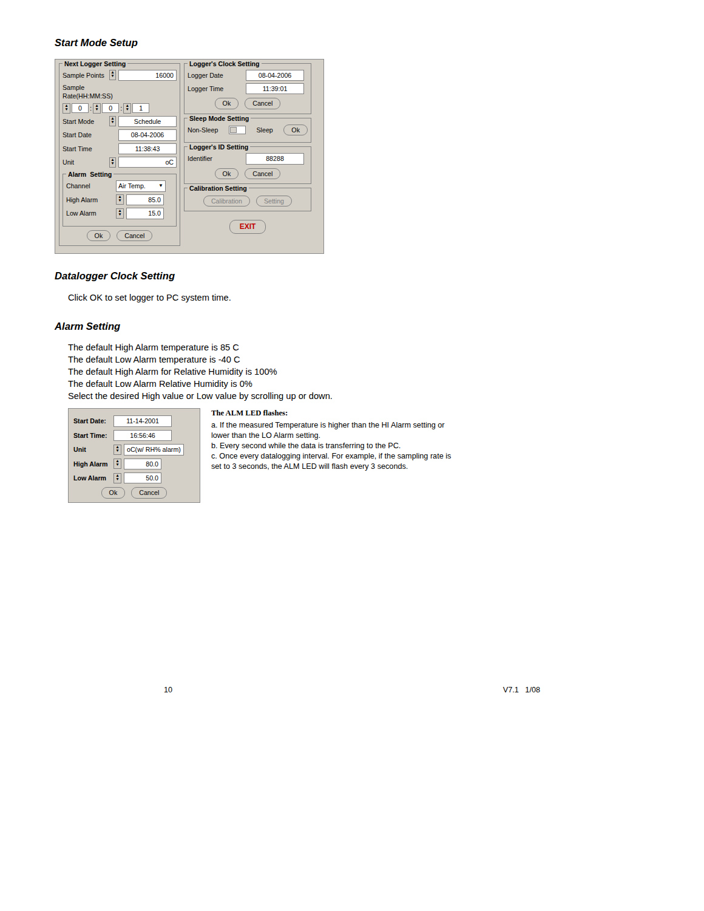Start Mode Setup
Next Logger Setting
Sample Points
▲▼
16000
Sample Rate(HH:MM:SS)
▲▼
0
:
▲▼
0
:
▲▼
1
Start Mode
▲▼
Schedule
Start Date
08-04-2006
Start Time
11:38:43
Unit
▲▼
oC
Alarm Setting
Channel
Air Temp.▼
High Alarm
▲▼
85.0
Low Alarm
▲▼
15.0
Ok
Cancel
Logger's Clock Setting
Logger Date
08-04-2006
Logger Time
11:39:01
Ok
Cancel
Sleep Mode Setting
Non-Sleep Sleep
Ok
Logger's ID Setting
Identifier
88288
Ok
Cancel
Calibration Setting
Calibration
Setting
EXIT
Datalogger Clock Setting
Click OK to set logger to PC system time.
Alarm Setting
The default High Alarm temperature is 85 C
The default Low Alarm temperature is -40 C
The default High Alarm for Relative Humidity is 100%
The default Low Alarm Relative Humidity is 0%
Select the desired High value or Low value by scrolling up or down.
Start Date:
11-14-2001
Start Time:
16:56:46
Unit
▲▼
oC(w/ RH% alarm)
High Alarm
▲▼
80.0
Low Alarm
▲▼
50.0
Ok
Cancel
The ALM LED flashes:
a. If the measured Temperature is higher than the HI Alarm setting or lower than the LO Alarm setting.
b. Every second while the data is transferring to the PC.
c. Once every datalogging interval. For example, if the sampling rate is set to 3 seconds, the ALM LED will flash every 3 seconds.
10 V7.1 1/08